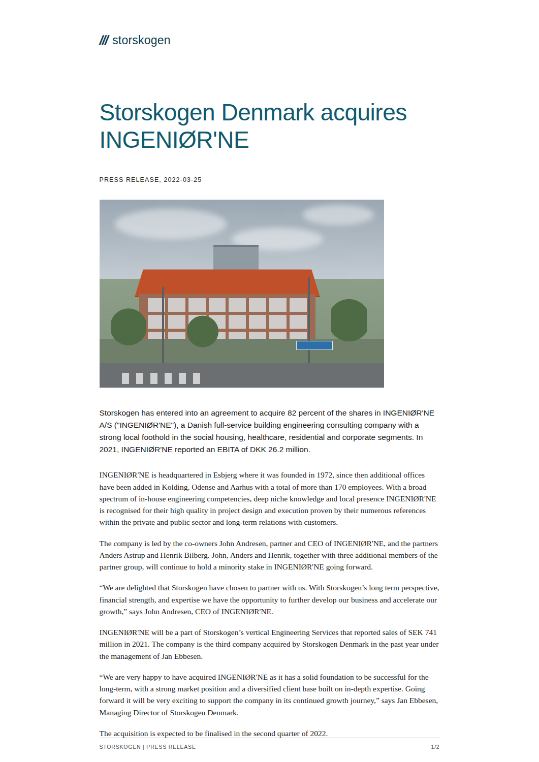/// storskogen
Storskogen Denmark acquires INGENIØR'NE
PRESS RELEASE, 2022-03-25
Storskogen has entered into an agreement to acquire 82 percent of the shares in INGENIØR'NE A/S ("INGENIØR'NE"), a Danish full-service building engineering consulting company with a strong local foothold in the social housing, healthcare, residential and corporate segments. In 2021, INGENIØR'NE reported an EBITA of DKK 26.2 million.
INGENIØR'NE is headquartered in Esbjerg where it was founded in 1972, since then additional offices have been added in Kolding, Odense and Aarhus with a total of more than 170 employees. With a broad spectrum of in-house engineering competencies, deep niche knowledge and local presence INGENIØR'NE is recognised for their high quality in project design and execution proven by their numerous references within the private and public sector and long-term relations with customers.
The company is led by the co-owners John Andresen, partner and CEO of INGENIØR'NE, and the partners Anders Astrup and Henrik Bilberg. John, Anders and Henrik, together with three additional members of the partner group, will continue to hold a minority stake in INGENIØR'NE going forward.
“We are delighted that Storskogen have chosen to partner with us. With Storskogen’s long term perspective, financial strength, and expertise we have the opportunity to further develop our business and accelerate our growth,” says John Andresen, CEO of INGENIØR'NE.
INGENIØR'NE will be a part of Storskogen’s vertical Engineering Services that reported sales of SEK 741 million in 2021. The company is the third company acquired by Storskogen Denmark in the past year under the management of Jan Ebbesen.
“We are very happy to have acquired INGENIØR'NE as it has a solid foundation to be successful for the long-term, with a strong market position and a diversified client base built on in-depth expertise. Going forward it will be very exciting to support the company in its continued growth journey,” says Jan Ebbesen, Managing Director of Storskogen Denmark.
The acquisition is expected to be finalised in the second quarter of 2022.
STORSKOGEN | PRESS RELEASE 1/2